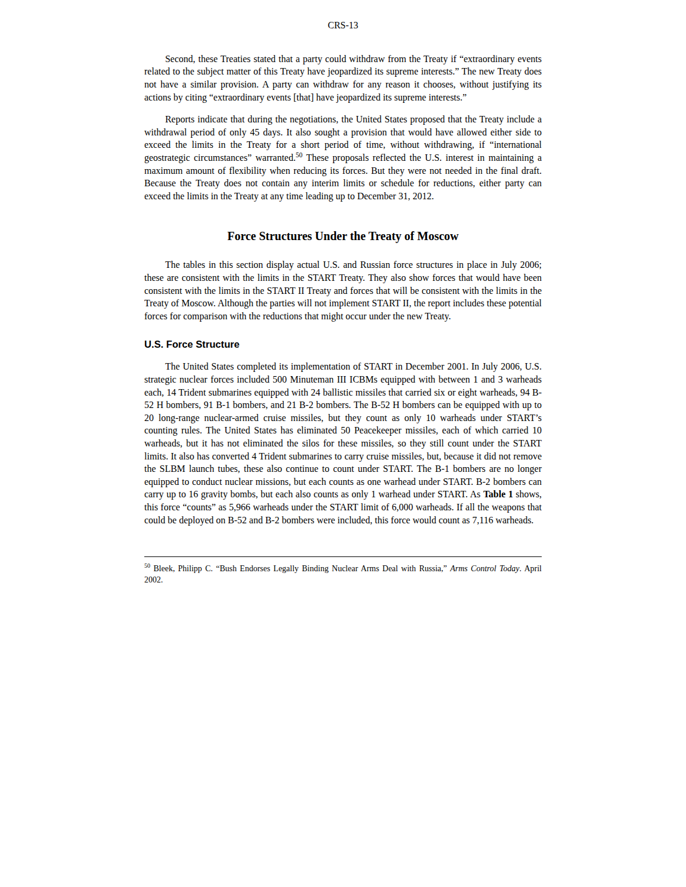CRS-13
Second, these Treaties stated that a party could withdraw from the Treaty if “extraordinary events related to the subject matter of this Treaty have jeopardized its supreme interests.” The new Treaty does not have a similar provision. A party can withdraw for any reason it chooses, without justifying its actions by citing “extraordinary events [that] have jeopardized its supreme interests.”
Reports indicate that during the negotiations, the United States proposed that the Treaty include a withdrawal period of only 45 days. It also sought a provision that would have allowed either side to exceed the limits in the Treaty for a short period of time, without withdrawing, if “international geostrategic circumstances” warranted.50 These proposals reflected the U.S. interest in maintaining a maximum amount of flexibility when reducing its forces. But they were not needed in the final draft. Because the Treaty does not contain any interim limits or schedule for reductions, either party can exceed the limits in the Treaty at any time leading up to December 31, 2012.
Force Structures Under the Treaty of Moscow
The tables in this section display actual U.S. and Russian force structures in place in July 2006; these are consistent with the limits in the START Treaty. They also show forces that would have been consistent with the limits in the START II Treaty and forces that will be consistent with the limits in the Treaty of Moscow. Although the parties will not implement START II, the report includes these potential forces for comparison with the reductions that might occur under the new Treaty.
U.S. Force Structure
The United States completed its implementation of START in December 2001. In July 2006, U.S. strategic nuclear forces included 500 Minuteman III ICBMs equipped with between 1 and 3 warheads each, 14 Trident submarines equipped with 24 ballistic missiles that carried six or eight warheads, 94 B-52 H bombers, 91 B-1 bombers, and 21 B-2 bombers. The B-52 H bombers can be equipped with up to 20 long-range nuclear-armed cruise missiles, but they count as only 10 warheads under START’s counting rules. The United States has eliminated 50 Peacekeeper missiles, each of which carried 10 warheads, but it has not eliminated the silos for these missiles, so they still count under the START limits. It also has converted 4 Trident submarines to carry cruise missiles, but, because it did not remove the SLBM launch tubes, these also continue to count under START. The B-1 bombers are no longer equipped to conduct nuclear missions, but each counts as one warhead under START. B-2 bombers can carry up to 16 gravity bombs, but each also counts as only 1 warhead under START. As Table 1 shows, this force “counts” as 5,966 warheads under the START limit of 6,000 warheads. If all the weapons that could be deployed on B-52 and B-2 bombers were included, this force would count as 7,116 warheads.
50 Bleek, Philipp C. “Bush Endorses Legally Binding Nuclear Arms Deal with Russia,” Arms Control Today. April 2002.